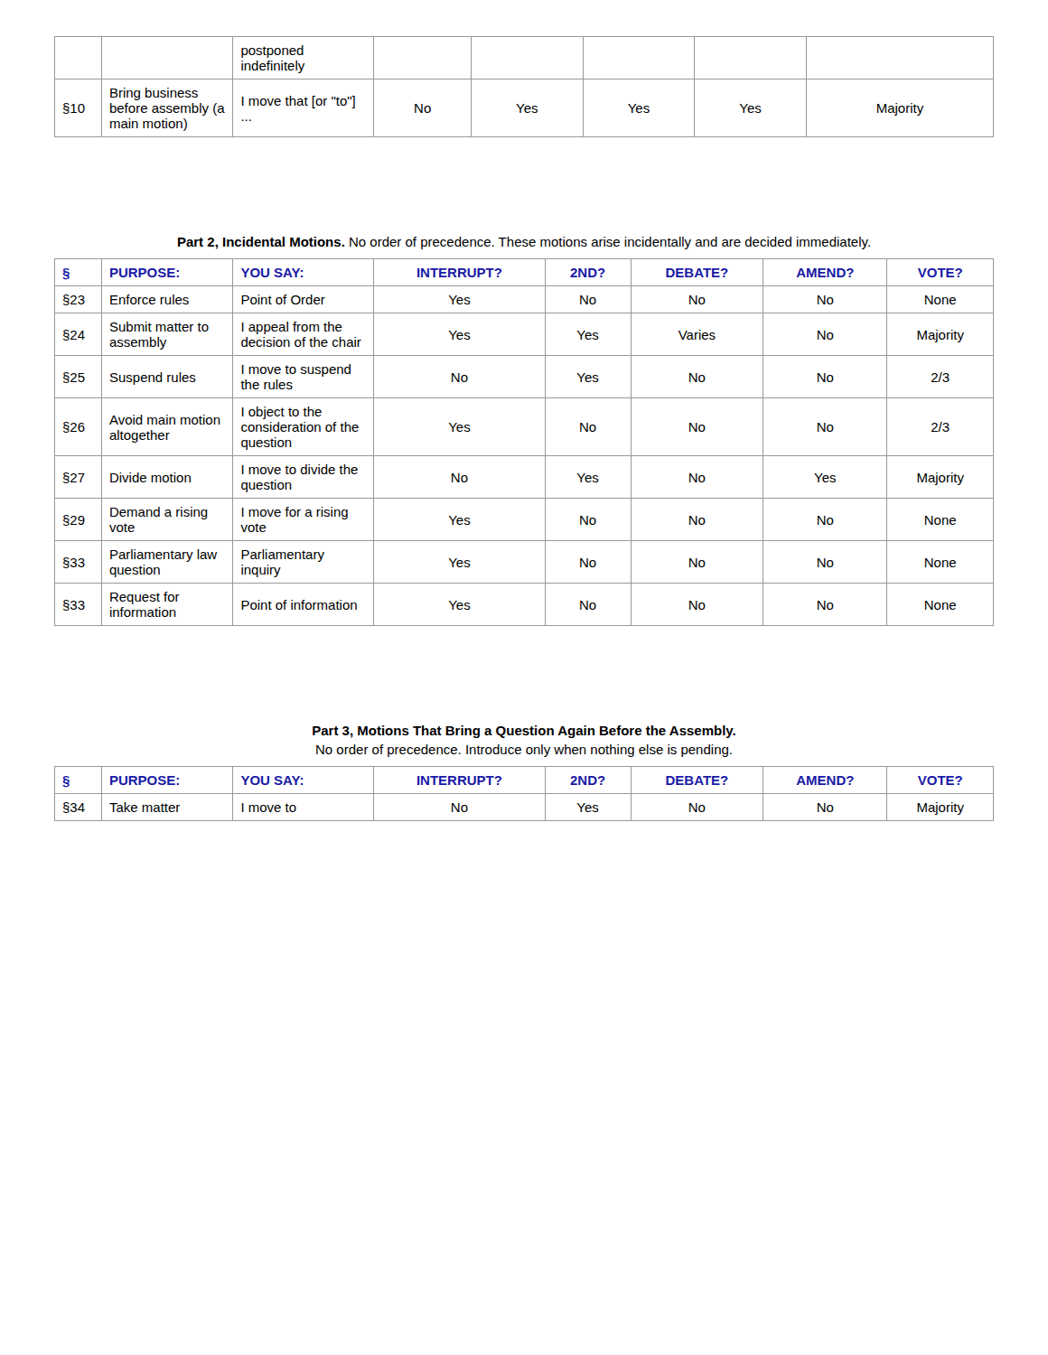| | | postponed indefinitely | | | | | |
| §10 | Bring business before assembly (a main motion) | I move that [or "to"] ... | No | Yes | Yes | Yes | Majority |
Part 2, Incidental Motions. No order of precedence. These motions arise incidentally and are decided immediately.
| § | PURPOSE: | YOU SAY: | INTERRUPT? | 2ND? | DEBATE? | AMEND? | VOTE? |
| --- | --- | --- | --- | --- | --- | --- | --- |
| §23 | Enforce rules | Point of Order | Yes | No | No | No | None |
| §24 | Submit matter to assembly | I appeal from the decision of the chair | Yes | Yes | Varies | No | Majority |
| §25 | Suspend rules | I move to suspend the rules | No | Yes | No | No | 2/3 |
| §26 | Avoid main motion altogether | I object to the consideration of the question | Yes | No | No | No | 2/3 |
| §27 | Divide motion | I move to divide the question | No | Yes | No | Yes | Majority |
| §29 | Demand a rising vote | I move for a rising vote | Yes | No | No | No | None |
| §33 | Parliamentary law question | Parliamentary inquiry | Yes | No | No | No | None |
| §33 | Request for information | Point of information | Yes | No | No | No | None |
Part 3, Motions That Bring a Question Again Before the Assembly.
No order of precedence. Introduce only when nothing else is pending.
| § | PURPOSE: | YOU SAY: | INTERRUPT? | 2ND? | DEBATE? | AMEND? | VOTE? |
| --- | --- | --- | --- | --- | --- | --- | --- |
| §34 | Take matter | I move to | No | Yes | No | No | Majority |